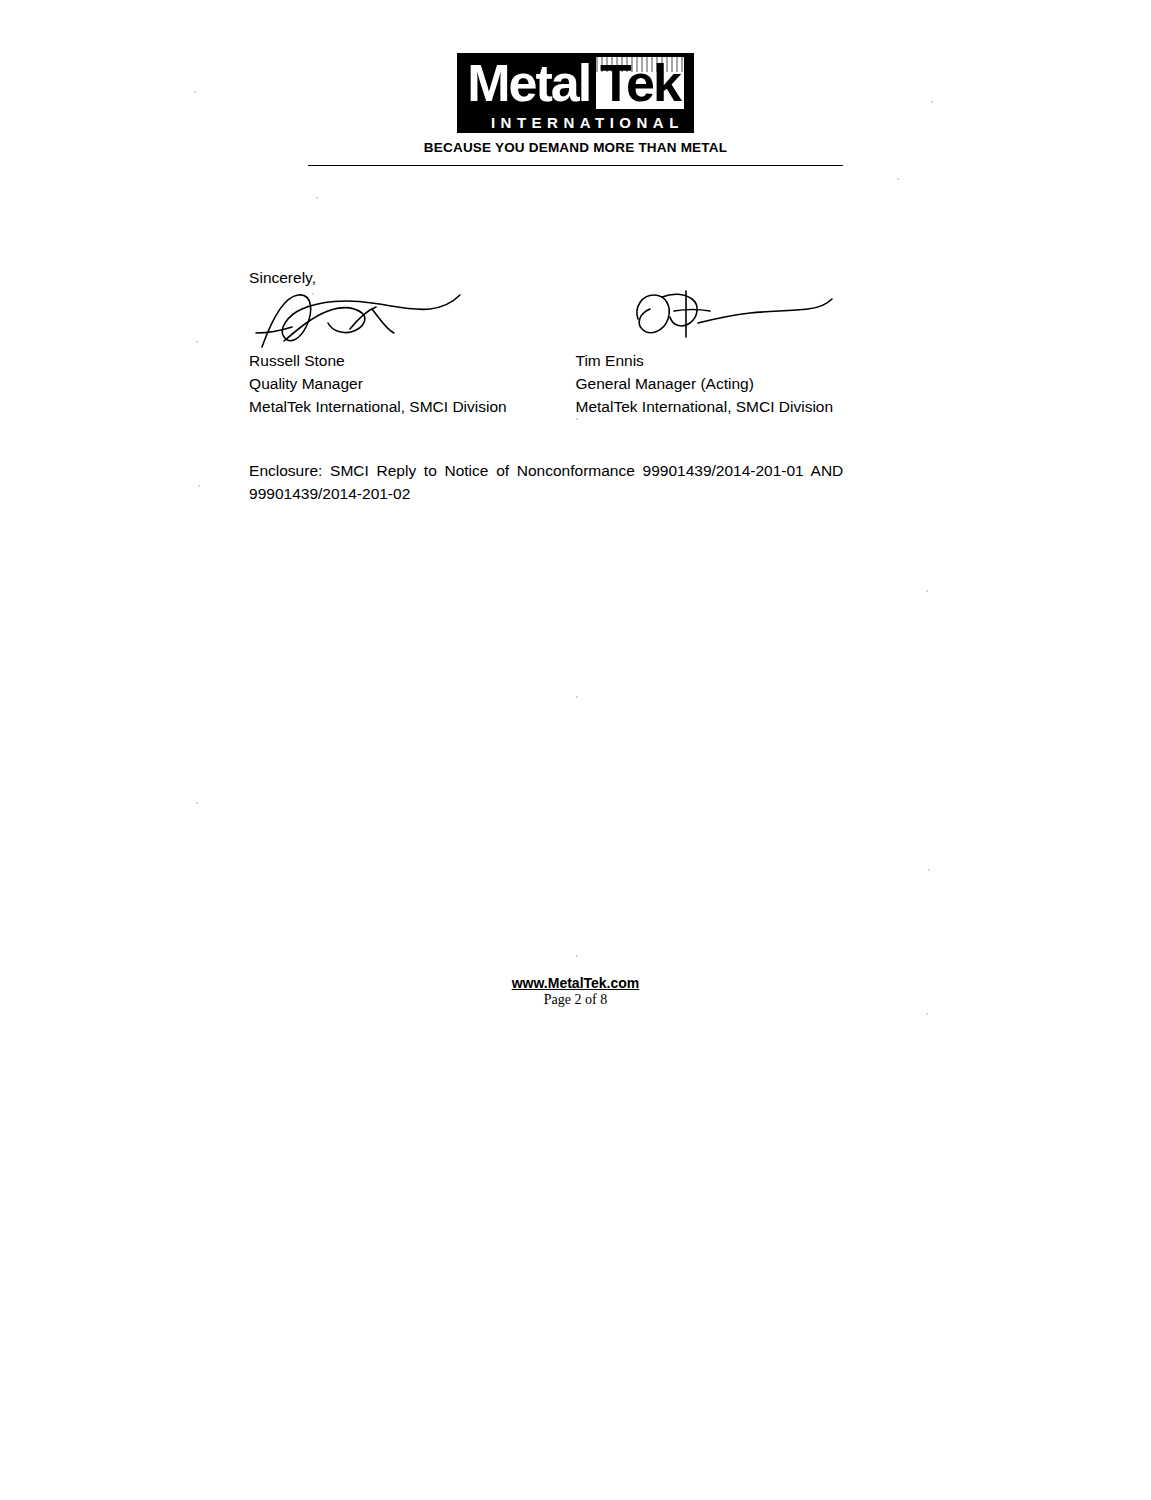Metal Tek
INTERNATIONAL
BECAUSE YOU DEMAND MORE THAN METAL
Sincerely,
| Russell Stone Quality Manager MetalTek International, SMCI Division | Tim Ennis General Manager (Acting) MetalTek International, SMCI Division |
Enclosure: SMCI Reply to Notice of Nonconformance 99901439/2014-201-01 AND
99901439/2014-201-02
www.MetalTek.com
Page 2 of 8